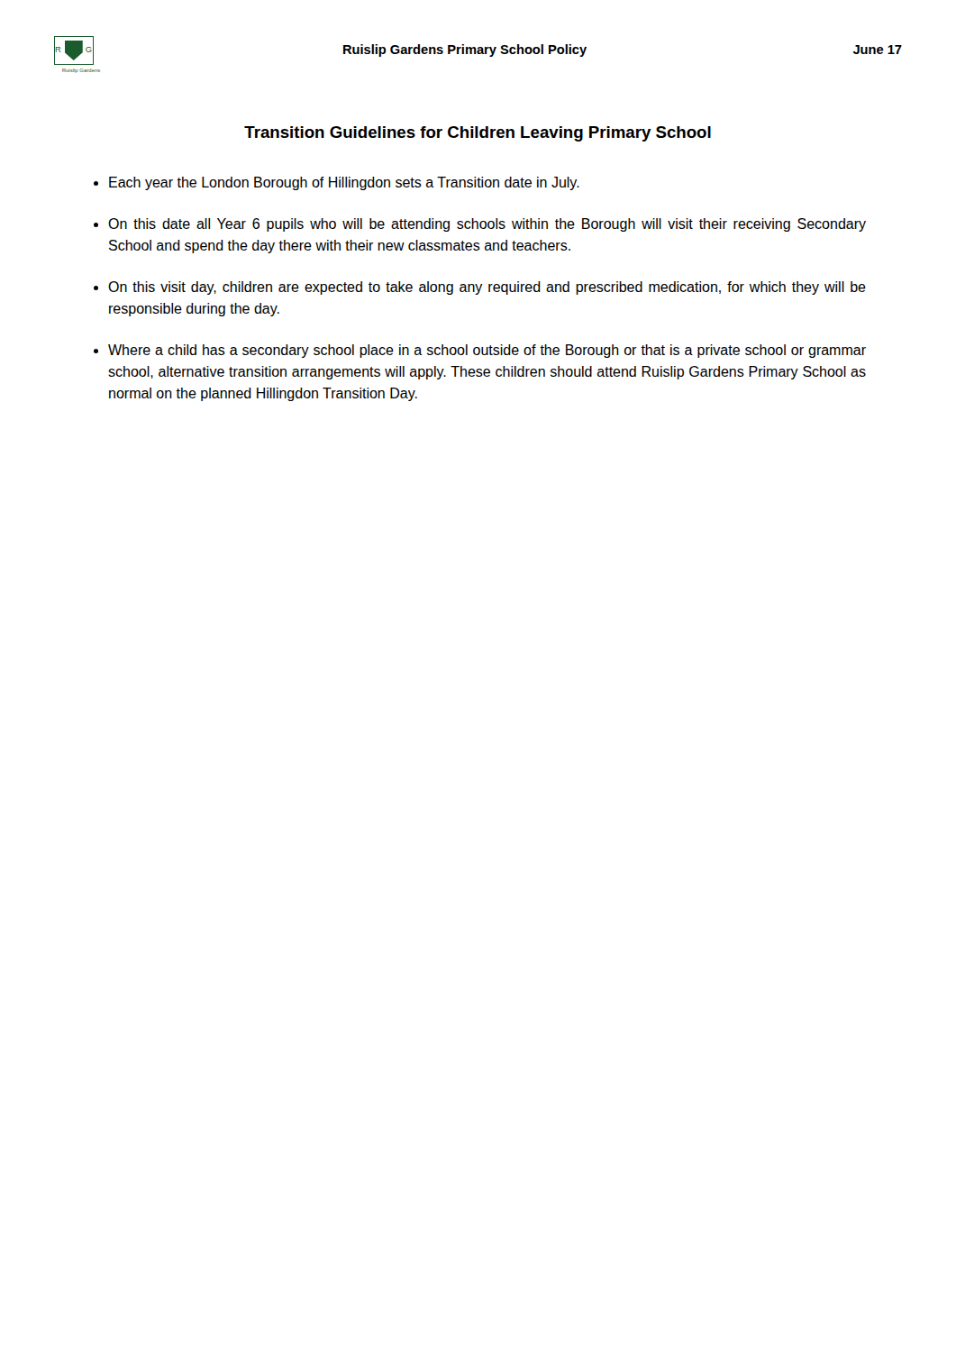R
G
Ruislip Gardens
Ruislip Gardens Primary School Policy
June 17
Transition Guidelines for Children Leaving Primary School
Each year the London Borough of Hillingdon sets a Transition date in July.
On this date all Year 6 pupils who will be attending schools within the Borough will visit their receiving Secondary School and spend the day there with their new classmates and teachers.
On this visit day, children are expected to take along any required and prescribed medication, for which they will be responsible during the day.
Where a child has a secondary school place in a school outside of the Borough or that is a private school or grammar school, alternative transition arrangements will apply. These children should attend Ruislip Gardens Primary School as normal on the planned Hillingdon Transition Day.